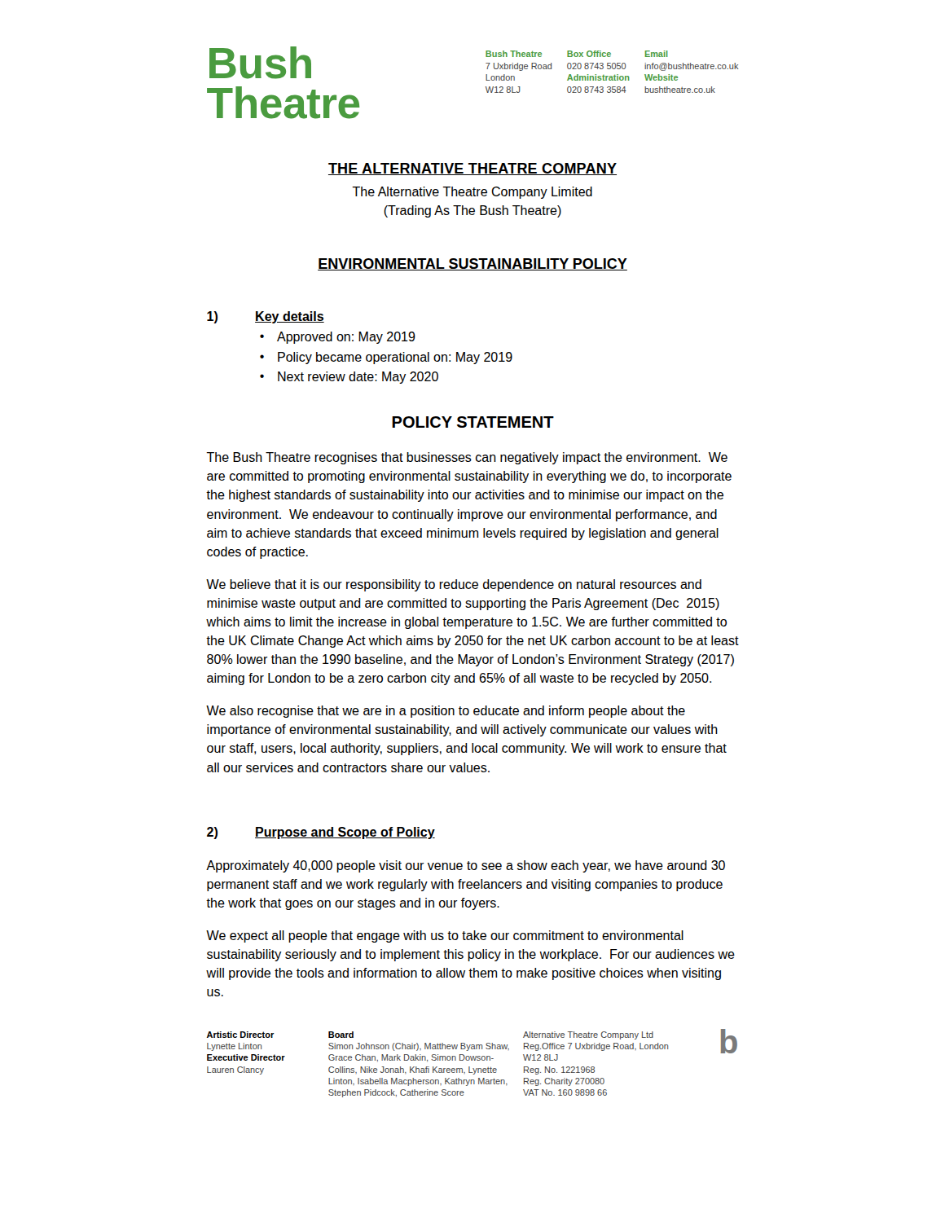Bush
Theatre
Bush Theatre
7 Uxbridge Road
London
W12 8LJ
Box Office
020 8743 5050
Administration
020 8743 3584
Email
info@bushtheatre.co.uk
Website
bushtheatre.co.uk
THE ALTERNATIVE THEATRE COMPANY
The Alternative Theatre Company Limited
(Trading As The Bush Theatre)
ENVIRONMENTAL SUSTAINABILITY POLICY
1)
Key details
Approved on: May 2019
Policy became operational on: May 2019
Next review date: May 2020
POLICY STATEMENT
The Bush Theatre recognises that businesses can negatively impact the environment. We are committed to promoting environmental sustainability in everything we do, to incorporate the highest standards of sustainability into our activities and to minimise our impact on the environment. We endeavour to continually improve our environmental performance, and aim to achieve standards that exceed minimum levels required by legislation and general codes of practice.
We believe that it is our responsibility to reduce dependence on natural resources and minimise waste output and are committed to supporting the Paris Agreement (Dec 2015) which aims to limit the increase in global temperature to 1.5C. We are further committed to the UK Climate Change Act which aims by 2050 for the net UK carbon account to be at least 80% lower than the 1990 baseline, and the Mayor of London’s Environment Strategy (2017) aiming for London to be a zero carbon city and 65% of all waste to be recycled by 2050.
We also recognise that we are in a position to educate and inform people about the importance of environmental sustainability, and will actively communicate our values with our staff, users, local authority, suppliers, and local community. We will work to ensure that all our services and contractors share our values.
2)
Purpose and Scope of Policy
Approximately 40,000 people visit our venue to see a show each year, we have around 30 permanent staff and we work regularly with freelancers and visiting companies to produce the work that goes on our stages and in our foyers.
We expect all people that engage with us to take our commitment to environmental sustainability seriously and to implement this policy in the workplace. For our audiences we will provide the tools and information to allow them to make positive choices when visiting us.
Artistic Director
Lynette Linton
Executive Director
Lauren Clancy
Board
Simon Johnson (Chair), Matthew Byam Shaw, Grace Chan, Mark Dakin, Simon Dowson-Collins, Nike Jonah, Khafi Kareem, Lynette Linton, Isabella Macpherson, Kathryn Marten, Stephen Pidcock, Catherine Score
Alternative Theatre Company Ltd
Reg.Office 7 Uxbridge Road, London W12 8LJ
Reg. No. 1221968
Reg. Charity 270080
VAT No. 160 9898 66
b